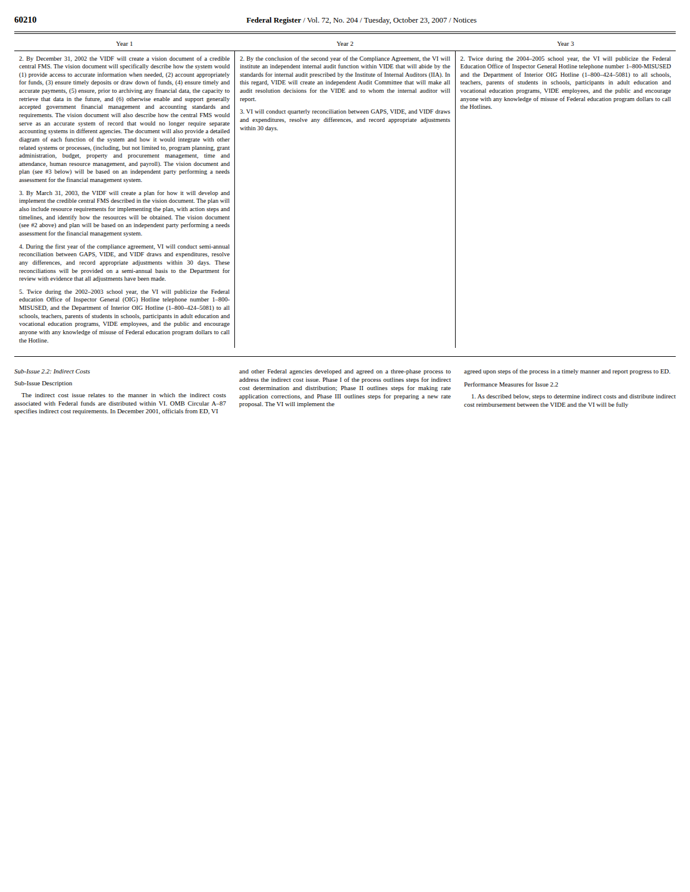60210
Federal Register / Vol. 72, No. 204 / Tuesday, October 23, 2007 / Notices
| Year 1 | Year 2 | Year 3 |
| --- | --- | --- |
| 2. By December 31, 2002 the VIDF will create a vision document of a credible central FMS. The vision document will specifically describe how the system would (1) provide access to accurate information when needed, (2) account appropriately for funds, (3) ensure timely deposits or draw down of funds, (4) ensure timely and accurate payments, (5) ensure, prior to archiving any financial data, the capacity to retrieve that data in the future, and (6) otherwise enable and support generally accepted government financial management and accounting standards and requirements. The vision document will also describe how the central FMS would serve as an accurate system of record that would no longer require separate accounting systems in different agencies. The document will also provide a detailed diagram of each function of the system and how it would integrate with other related systems or processes, (including, but not limited to, program planning, grant administration, budget, property and procurement management, time and attendance, human resource management, and payroll). The vision document and plan (see #3 below) will be based on an independent party performing a needs assessment for the financial management system. 3. By March 31, 2003, the VIDF will create a plan for how it will develop and implement the credible central FMS described in the vision document. The plan will also include resource requirements for implementing the plan, with action steps and timelines, and identify how the resources will be obtained. The vision document (see #2 above) and plan will be based on an independent party performing a needs assessment for the financial management system. 4. During the first year of the compliance agreement, VI will conduct semi-annual reconciliation between GAPS, VIDE, and VIDF draws and expenditures, resolve any differences, and record appropriate adjustments within 30 days. These reconciliations will be provided on a semi-annual basis to the Department for review with evidence that all adjustments have been made. 5. Twice during the 2002–2003 school year, the VI will publicize the Federal education Office of Inspector General (OIG) Hotline telephone number 1–800-MISUSED, and the Department of Interior OIG Hotline (1–800–424–5081) to all schools, teachers, parents of students in schools, participants in adult education and vocational education programs, VIDE employees, and the public and encourage anyone with any knowledge of misuse of Federal education program dollars to call the Hotline. | 2. By the conclusion of the second year of the Compliance Agreement, the VI will institute an independent internal audit function within VIDE that will abide by the standards for internal audit prescribed by the Institute of Internal Auditors (IIA). In this regard, VIDE will create an independent Audit Committee that will make all audit resolution decisions for the VIDE and to whom the internal auditor will report. 3. VI will conduct quarterly reconciliation between GAPS, VIDE, and VIDF draws and expenditures, resolve any differences, and record appropriate adjustments within 30 days. | 2. Twice during the 2004–2005 school year, the VI will publicize the Federal Education Office of Inspector General Hotline telephone number 1–800-MISUSED and the Department of Interior OIG Hotline (1–800–424–5081) to all schools, teachers, parents of students in schools, participants in adult education and vocational education programs, VIDE employees, and the public and encourage anyone with any knowledge of misuse of Federal education program dollars to call the Hotlines. |
Sub-Issue 2.2: Indirect Costs
Sub-Issue Description
The indirect cost issue relates to the manner in which the indirect costs associated with Federal funds are distributed within VI. OMB Circular A–87 specifies indirect cost requirements. In December 2001, officials from ED, VI
and other Federal agencies developed and agreed on a three-phase process to address the indirect cost issue. Phase I of the process outlines steps for indirect cost determination and distribution; Phase II outlines steps for making rate application corrections, and Phase III outlines steps for preparing a new rate proposal. The VI will implement the
agreed upon steps of the process in a timely manner and report progress to ED.
Performance Measures for Issue 2.2
1. As described below, steps to determine indirect costs and distribute indirect cost reimbursement between the VIDE and the VI will be fully